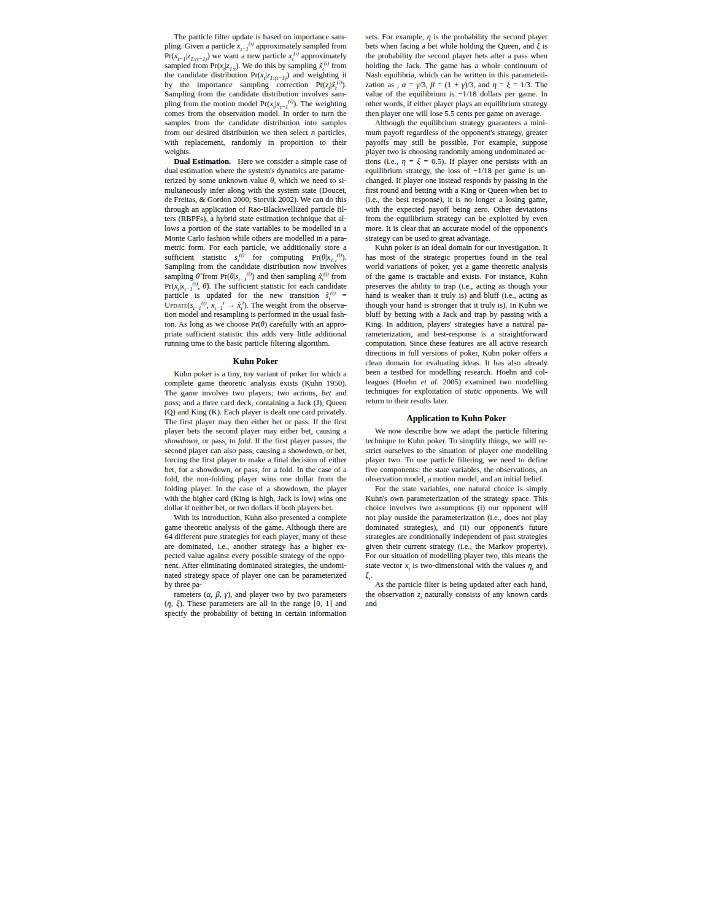The particle filter update is based on importance sampling. Given a particle xt−1(i) approximately sampled from Pr(xt−1|z1:(t−1)) we want a new particle xt(i) approximately sampled from Pr(xt|z1:t). We do this by sampling x̃t(i) from the candidate distribution Pr(xt|z1:(t−1)) and weighting it by the importance sampling correction Pr(zt|x̃t(i)). Sampling from the candidate distribution involves sampling from the motion model Pr(xt|xt−1(i)). The weighting comes from the observation model. In order to turn the samples from the candidate distribution into samples from our desired distribution we then select n particles, with replacement, randomly in proportion to their weights.
Dual Estimation. Here we consider a simple case of dual estimation where the system's dynamics are parameterized by some unknown value θ, which we need to simultaneously infer along with the system state (Doucet, de Freitas, & Gordon 2000; Storvik 2002). We can do this through an application of Rao-Blackwellized particle filters (RBPFs), a hybrid state estimation technique that allows a portion of the state variables to be modelled in a Monte Carlo fashion while others are modelled in a parametric form. For each particle, we additionally store a sufficient statistic st(i) for computing Pr(θ|x1:t(i)). Sampling from the candidate distribution now involves sampling θ̃ from Pr(θ|st−1(i)) and then sampling x̃t(i) from Pr(xt|xt−1(i), θ̃). The sufficient statistic for each candidate particle is updated for the new transition s̃t(i) = Update(st−1(i), xt−1i → x̃ti). The weight from the observation model and resampling is performed in the usual fashion. As long as we choose Pr(θ) carefully with an appropriate sufficient statistic this adds very little additional running time to the basic particle filtering algorithm.
Kuhn Poker
Kuhn poker is a tiny, toy variant of poker for which a complete game theoretic analysis exists (Kuhn 1950). The game involves two players; two actions, bet and pass; and a three card deck, containing a Jack (J), Queen (Q) and King (K). Each player is dealt one card privately. The first player may then either bet or pass. If the first player bets the second player may either bet, causing a showdown, or pass, to fold. If the first player passes, the second player can also pass, causing a showdown, or bet, forcing the first player to make a final decision of either bet, for a showdown, or pass, for a fold. In the case of a fold, the non-folding player wins one dollar from the folding player. In the case of a showdown, the player with the higher card (King is high, Jack is low) wins one dollar if neither bet, or two dollars if both players bet.
With its introduction, Kuhn also presented a complete game theoretic analysis of the game. Although there are 64 different pure strategies for each player, many of these are dominated, i.e., another strategy has a higher expected value against every possible strategy of the opponent. After eliminating dominated strategies, the undominated strategy space of player one can be parameterized by three pa-
rameters (α, β, γ), and player two by two parameters (η, ξ). These parameters are all in the range [0, 1] and specify the probability of betting in certain information sets. For example, η is the probability the second player bets when facing a bet while holding the Queen, and ξ is the probability the second player bets after a pass when holding the Jack. The game has a whole continuum of Nash equilibria, which can be written in this parameterization as , α = γ/3, β = (1 + γ)/3, and η = ξ = 1/3. The value of the equilibrium is −1/18 dollars per game. In other words, if either player plays an equilibrium strategy then player one will lose 5.5 cents per game on average.
Although the equilibrium strategy guarantees a minimum payoff regardless of the opponent's strategy, greater payoffs may still be possible. For example, suppose player two is choosing randomly among undominated actions (i.e., η = ξ = 0.5). If player one persists with an equilibrium strategy, the loss of −1/18 per game is unchanged. If player one instead responds by passing in the first round and betting with a King or Queen when bet to (i.e., the best response), it is no longer a losing game, with the expected payoff being zero. Other deviations from the equilibrium strategy can be exploited by even more. It is clear that an accurate model of the opponent's strategy can be used to great advantage.
Kuhn poker is an ideal domain for our investigation. It has most of the strategic properties found in the real world variations of poker, yet a game theoretic analysis of the game is tractable and exists. For instance, Kuhn preserves the ability to trap (i.e., acting as though your hand is weaker than it truly is) and bluff (i.e., acting as though your hand is stronger that it truly is). In Kuhn we bluff by betting with a Jack and trap by passing with a King. In addition, players' strategies have a natural parameterization, and best-response is a straightforward computation. Since these features are all active research directions in full versions of poker, Kuhn poker offers a clean domain for evaluating ideas. It has also already been a testbed for modelling research. Hoehn and colleagues (Hoehn et al. 2005) examined two modelling techniques for exploitation of static opponents. We will return to their results later.
Application to Kuhn Poker
We now describe how we adapt the particle filtering technique to Kuhn poker. To simplify things, we will restrict ourselves to the situation of player one modelling player two. To use particle filtering, we need to define five components: the state variables, the observations, an observation model, a motion model, and an initial belief.
For the state variables, one natural choice is simply Kuhn's own parameterization of the strategy space. This choice involves two assumptions (i) our opponent will not play outside the parameterization (i.e., does not play dominated strategies), and (ii) our opponent's future strategies are conditionally independent of past strategies given their current strategy (i.e., the Markov property). For our situation of modelling player two, this means the state vector xt is two-dimensional with the values ηt and ξt.
As the particle filter is being updated after each hand, the observation zt naturally consists of any known cards and